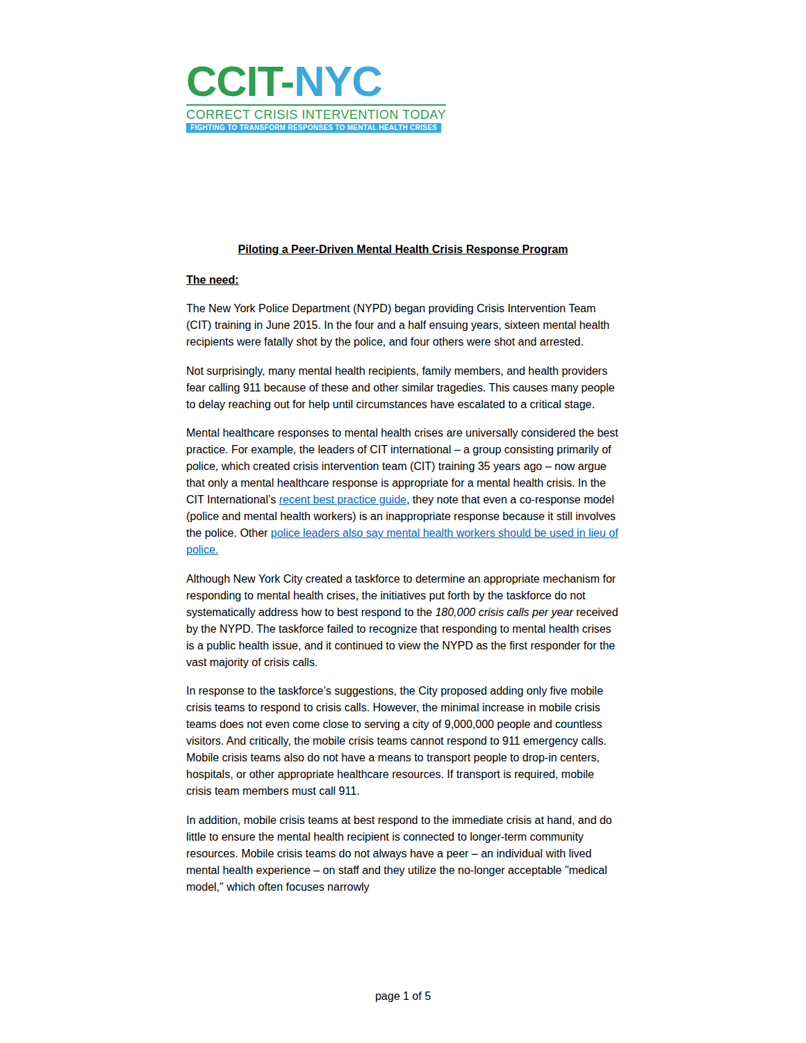CCIT-NYC
CORRECT CRISIS INTERVENTION TODAY
FIGHTING TO TRANSFORM RESPONSES TO MENTAL HEALTH CRISES
Piloting a Peer-Driven Mental Health Crisis Response Program
The need:
The New York Police Department (NYPD) began providing Crisis Intervention Team (CIT) training in June 2015. In the four and a half ensuing years, sixteen mental health recipients were fatally shot by the police, and four others were shot and arrested.
Not surprisingly, many mental health recipients, family members, and health providers fear calling 911 because of these and other similar tragedies. This causes many people to delay reaching out for help until circumstances have escalated to a critical stage.
Mental healthcare responses to mental health crises are universally considered the best practice. For example, the leaders of CIT international – a group consisting primarily of police, which created crisis intervention team (CIT) training 35 years ago – now argue that only a mental healthcare response is appropriate for a mental health crisis. In the CIT International’s recent best practice guide, they note that even a co-response model (police and mental health workers) is an inappropriate response because it still involves the police. Other police leaders also say mental health workers should be used in lieu of police.
Although New York City created a taskforce to determine an appropriate mechanism for responding to mental health crises, the initiatives put forth by the taskforce do not systematically address how to best respond to the 180,000 crisis calls per year received by the NYPD. The taskforce failed to recognize that responding to mental health crises is a public health issue, and it continued to view the NYPD as the first responder for the vast majority of crisis calls.
In response to the taskforce’s suggestions, the City proposed adding only five mobile crisis teams to respond to crisis calls. However, the minimal increase in mobile crisis teams does not even come close to serving a city of 9,000,000 people and countless visitors. And critically, the mobile crisis teams cannot respond to 911 emergency calls. Mobile crisis teams also do not have a means to transport people to drop-in centers, hospitals, or other appropriate healthcare resources. If transport is required, mobile crisis team members must call 911.
In addition, mobile crisis teams at best respond to the immediate crisis at hand, and do little to ensure the mental health recipient is connected to longer-term community resources. Mobile crisis teams do not always have a peer – an individual with lived mental health experience – on staff and they utilize the no-longer acceptable "medical model," which often focuses narrowly
page 1 of 5